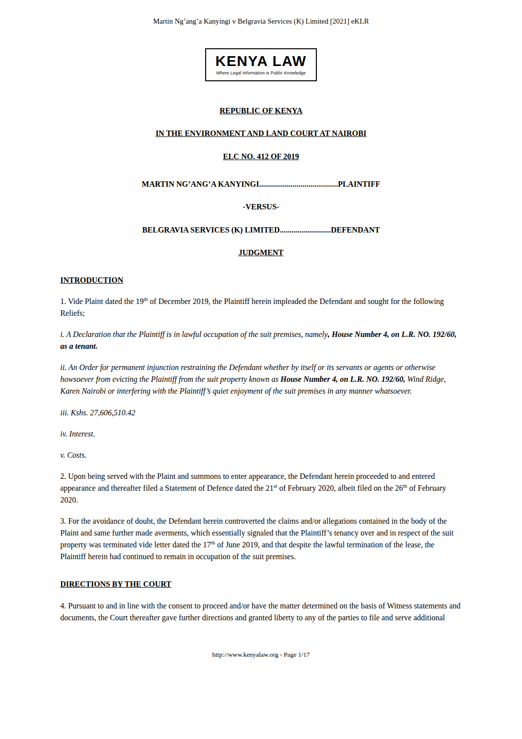Martin Ng’ang’a Kanyingi v Belgravia Services (K) Limited [2021] eKLR
KENYA LAW
Where Legal Information is Public Knowledge
REPUBLIC OF KENYA
IN THE ENVIRONMENT AND LAND COURT AT NAIROBI
ELC NO. 412 OF 2019
MARTIN NG’ANG’A KANYINGI........................................PLAINTIFF
-VERSUS-
BELGRAVIA SERVICES (K) LIMITED..........................DEFENDANT
JUDGMENT
INTRODUCTION
1. Vide Plaint dated the 19th of December 2019, the Plaintiff herein impleaded the Defendant and sought for the following Reliefs;
i. A Declaration that the Plaintiff is in lawful occupation of the suit premises, namely, House Number 4, on L.R. NO. 192/60, as a tenant.
ii. An Order for permanent injunction restraining the Defendant whether by itself or its servants or agents or otherwise howsoever from evicting the Plaintiff from the suit property known as House Number 4, on L.R. NO. 192/60, Wind Ridge, Karen Nairobi or interfering with the Plaintiff’s quiet enjoyment of the suit premises in any manner whatsoever.
iii. Kshs. 27,606,510.42
iv. Interest.
v. Costs.
2. Upon being served with the Plaint and summons to enter appearance, the Defendant herein proceeded to and entered appearance and thereafter filed a Statement of Defence dated the 21st of February 2020, albeit filed on the 26th of February 2020.
3. For the avoidance of doubt, the Defendant herein controverted the claims and/or allegations contained in the body of the Plaint and same further made averments, which essentially signaled that the Plaintiff’s tenancy over and in respect of the suit property was terminated vide letter dated the 17th of June 2019, and that despite the lawful termination of the lease, the Plaintiff herein had continued to remain in occupation of the suit premises.
DIRECTIONS BY THE COURT
4. Pursuant to and in line with the consent to proceed and/or have the matter determined on the basis of Witness statements and documents, the Court thereafter gave further directions and granted liberty to any of the parties to file and serve additional
http://www.kenyalaw.org - Page 1/17